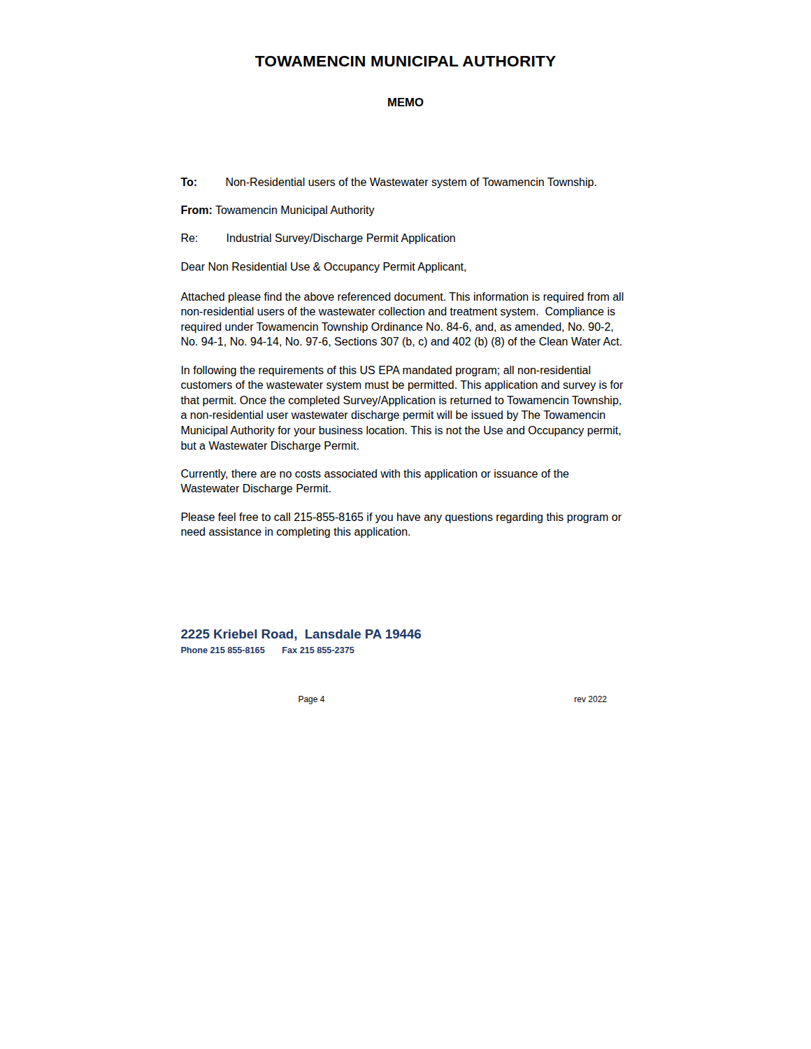TOWAMENCIN MUNICIPAL AUTHORITY
MEMO
To: Non-Residential users of the Wastewater system of Towamencin Township.
From: Towamencin Municipal Authority
Re: Industrial Survey/Discharge Permit Application
Dear Non Residential Use & Occupancy Permit Applicant,
Attached please find the above referenced document. This information is required from all non-residential users of the wastewater collection and treatment system. Compliance is required under Towamencin Township Ordinance No. 84-6, and, as amended, No. 90-2, No. 94-1, No. 94-14, No. 97-6, Sections 307 (b, c) and 402 (b) (8) of the Clean Water Act.
In following the requirements of this US EPA mandated program; all non-residential customers of the wastewater system must be permitted. This application and survey is for that permit. Once the completed Survey/Application is returned to Towamencin Township, a non-residential user wastewater discharge permit will be issued by The Towamencin Municipal Authority for your business location. This is not the Use and Occupancy permit, but a Wastewater Discharge Permit.
Currently, there are no costs associated with this application or issuance of the Wastewater Discharge Permit.
Please feel free to call 215-855-8165 if you have any questions regarding this program or need assistance in completing this application.
2225 Kriebel Road, Lansdale PA 19446
Phone 215 855-8165 Fax 215 855-2375
Page 4 rev 2022